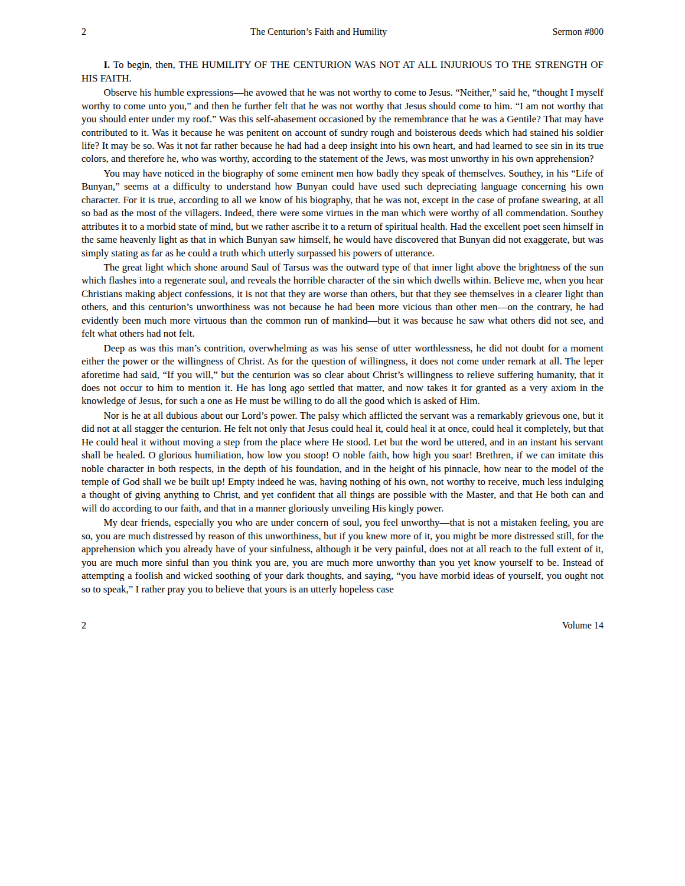2 The Centurion’s Faith and Humility Sermon #800
I. To begin, then, THE HUMILITY OF THE CENTURION WAS NOT AT ALL INJURIOUS TO THE STRENGTH OF HIS FAITH.
Observe his humble expressions—he avowed that he was not worthy to come to Jesus. “Neither,” said he, “thought I myself worthy to come unto you,” and then he further felt that he was not worthy that Jesus should come to him. “I am not worthy that you should enter under my roof.” Was this self-abasement occasioned by the remembrance that he was a Gentile? That may have contributed to it. Was it because he was penitent on account of sundry rough and boisterous deeds which had stained his soldier life? It may be so. Was it not far rather because he had had a deep insight into his own heart, and had learned to see sin in its true colors, and therefore he, who was worthy, according to the statement of the Jews, was most unworthy in his own apprehension?
You may have noticed in the biography of some eminent men how badly they speak of themselves. Southey, in his “Life of Bunyan,” seems at a difficulty to understand how Bunyan could have used such depreciating language concerning his own character. For it is true, according to all we know of his biography, that he was not, except in the case of profane swearing, at all so bad as the most of the villagers. Indeed, there were some virtues in the man which were worthy of all commendation. Southey attributes it to a morbid state of mind, but we rather ascribe it to a return of spiritual health. Had the excellent poet seen himself in the same heavenly light as that in which Bunyan saw himself, he would have discovered that Bunyan did not exaggerate, but was simply stating as far as he could a truth which utterly surpassed his powers of utterance.
The great light which shone around Saul of Tarsus was the outward type of that inner light above the brightness of the sun which flashes into a regenerate soul, and reveals the horrible character of the sin which dwells within. Believe me, when you hear Christians making abject confessions, it is not that they are worse than others, but that they see themselves in a clearer light than others, and this centurion’s unworthiness was not because he had been more vicious than other men—on the contrary, he had evidently been much more virtuous than the common run of mankind—but it was because he saw what others did not see, and felt what others had not felt.
Deep as was this man’s contrition, overwhelming as was his sense of utter worthlessness, he did not doubt for a moment either the power or the willingness of Christ. As for the question of willingness, it does not come under remark at all. The leper aforetime had said, “If you will,” but the centurion was so clear about Christ’s willingness to relieve suffering humanity, that it does not occur to him to mention it. He has long ago settled that matter, and now takes it for granted as a very axiom in the knowledge of Jesus, for such a one as He must be willing to do all the good which is asked of Him.
Nor is he at all dubious about our Lord’s power. The palsy which afflicted the servant was a remarkably grievous one, but it did not at all stagger the centurion. He felt not only that Jesus could heal it, could heal it at once, could heal it completely, but that He could heal it without moving a step from the place where He stood. Let but the word be uttered, and in an instant his servant shall be healed. O glorious humiliation, how low you stoop! O noble faith, how high you soar! Brethren, if we can imitate this noble character in both respects, in the depth of his foundation, and in the height of his pinnacle, how near to the model of the temple of God shall we be built up! Empty indeed he was, having nothing of his own, not worthy to receive, much less indulging a thought of giving anything to Christ, and yet confident that all things are possible with the Master, and that He both can and will do according to our faith, and that in a manner gloriously unveiling His kingly power.
My dear friends, especially you who are under concern of soul, you feel unworthy—that is not a mistaken feeling, you are so, you are much distressed by reason of this unworthiness, but if you knew more of it, you might be more distressed still, for the apprehension which you already have of your sinfulness, although it be very painful, does not at all reach to the full extent of it, you are much more sinful than you think you are, you are much more unworthy than you yet know yourself to be. Instead of attempting a foolish and wicked soothing of your dark thoughts, and saying, “you have morbid ideas of yourself, you ought not so to speak,” I rather pray you to believe that yours is an utterly hopeless case
2 Volume 14